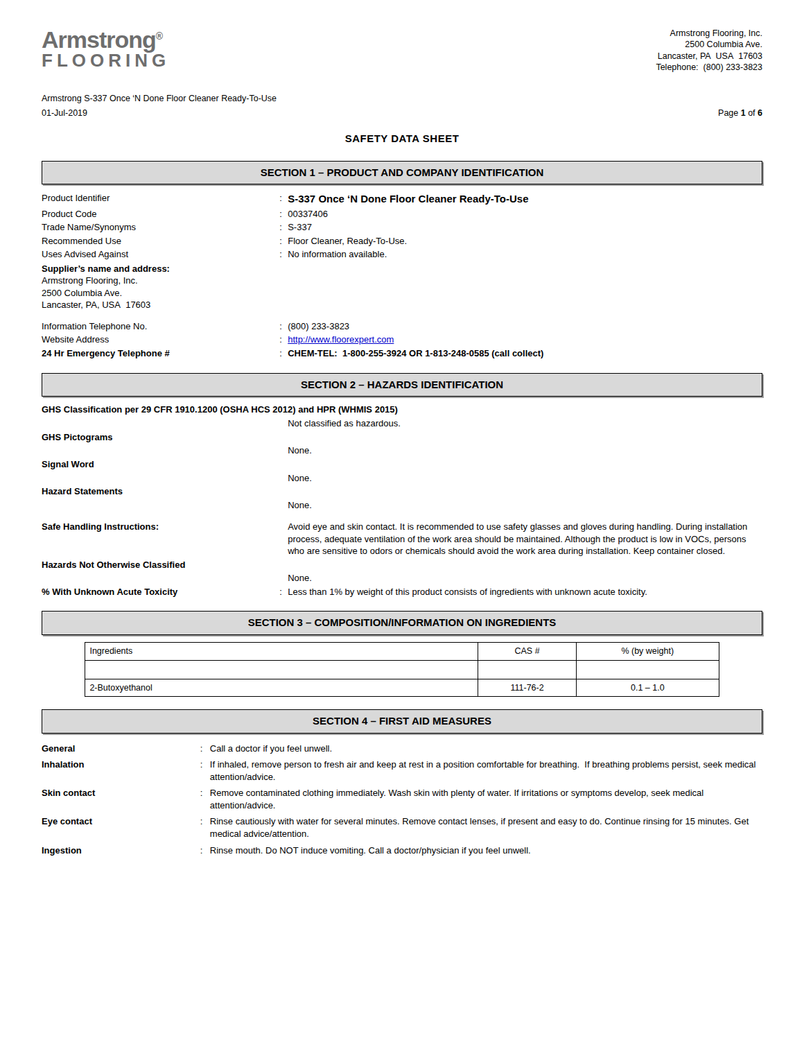Armstrong®
FLOORING
Armstrong Flooring, Inc.
2500 Columbia Ave.
Lancaster, PA USA 17603
Telephone: (800) 233-3823
Armstrong S-337 Once ‘N Done Floor Cleaner Ready-To-Use
01-Jul-2019
Page 1 of 6
SAFETY DATA SHEET
SECTION 1 – PRODUCT AND COMPANY IDENTIFICATION
| Product Identifier | : | S-337 Once ‘N Done Floor Cleaner Ready-To-Use |
| Product Code | : | 00337406 |
| Trade Name/Synonyms | : | S-337 |
| Recommended Use | : | Floor Cleaner, Ready-To-Use. |
| Uses Advised Against | : | No information available. |
Supplier’s name and address:
Armstrong Flooring, Inc.
2500 Columbia Ave.
Lancaster, PA, USA 17603
| Information Telephone No. | : | (800) 233-3823 |
| Website Address | : | http://www.floorexpert.com |
| 24 Hr Emergency Telephone # | : | CHEM-TEL: 1-800-255-3924 OR 1-813-248-0585 (call collect) |
SECTION 2 – HAZARDS IDENTIFICATION
GHS Classification per 29 CFR 1910.1200 (OSHA HCS 2012) and HPR (WHMIS 2015)
| | | Not classified as hazardous. |
| GHS Pictograms | | |
| | | None. |
| Signal Word | | |
| | | None. |
| Hazard Statements | | |
| | | None. |
| Safe Handling Instructions: | | Avoid eye and skin contact. It is recommended to use safety glasses and gloves during handling. During installation process, adequate ventilation of the work area should be maintained. Although the product is low in VOCs, persons who are sensitive to odors or chemicals should avoid the work area during installation. Keep container closed. |
| Hazards Not Otherwise Classified | | |
| | | None. |
| % With Unknown Acute Toxicity | : | Less than 1% by weight of this product consists of ingredients with unknown acute toxicity. |
SECTION 3 – COMPOSITION/INFORMATION ON INGREDIENTS
| Ingredients | CAS # | % (by weight) |
| --- | --- | --- |
| 2-Butoxyethanol | 111-76-2 | 0.1 – 1.0 |
SECTION 4 – FIRST AID MEASURES
| General | : | Call a doctor if you feel unwell. |
| Inhalation | : | If inhaled, remove person to fresh air and keep at rest in a position comfortable for breathing. If breathing problems persist, seek medical attention/advice. |
| Skin contact | : | Remove contaminated clothing immediately. Wash skin with plenty of water. If irritations or symptoms develop, seek medical attention/advice. |
| Eye contact | : | Rinse cautiously with water for several minutes. Remove contact lenses, if present and easy to do. Continue rinsing for 15 minutes. Get medical advice/attention. |
| Ingestion | : | Rinse mouth. Do NOT induce vomiting. Call a doctor/physician if you feel unwell. |